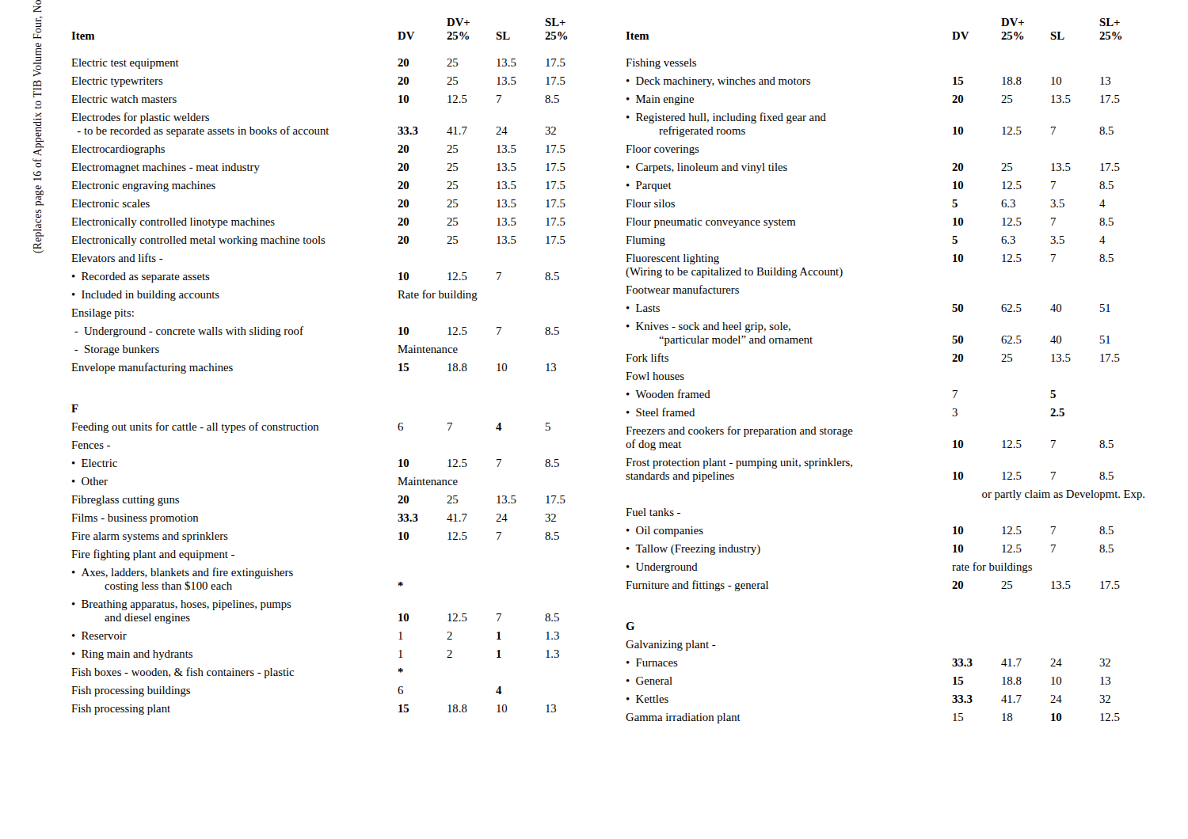(Replaces page 16 of Appendix to TIB Volume Four, No.9)
| Item | DV | DV+ 25% | SL | SL+ 25% |
| --- | --- | --- | --- | --- |
| Electric test equipment | 20 | 25 | 13.5 | 17.5 |
| Electric typewriters | 20 | 25 | 13.5 | 17.5 |
| Electric watch masters | 10 | 12.5 | 7 | 8.5 |
| Electrodes for plastic welders - to be recorded as separate assets in books of account | 33.3 | 41.7 | 24 | 32 |
| Electrocardiographs | 20 | 25 | 13.5 | 17.5 |
| Electromagnet machines - meat industry | 20 | 25 | 13.5 | 17.5 |
| Electronic engraving machines | 20 | 25 | 13.5 | 17.5 |
| Electronic scales | 20 | 25 | 13.5 | 17.5 |
| Electronically controlled linotype machines | 20 | 25 | 13.5 | 17.5 |
| Electronically controlled metal working machine tools | 20 | 25 | 13.5 | 17.5 |
| Elevators and lifts - | | | | |
| • Recorded as separate assets | 10 | 12.5 | 7 | 8.5 |
| • Included in building accounts | Rate for building |
| Ensilage pits: | | | | |
| - Underground - concrete walls with sliding roof | 10 | 12.5 | 7 | 8.5 |
| - Storage bunkers | Maintenance |
| Envelope manufacturing machines | 15 | 18.8 | 10 | 13 |
| F |
| Feeding out units for cattle - all types of construction | 6 | 7 | 4 | 5 |
| Fences - | | | | |
| • Electric | 10 | 12.5 | 7 | 8.5 |
| • Other | Maintenance |
| Fibreglass cutting guns | 20 | 25 | 13.5 | 17.5 |
| Films - business promotion | 33.3 | 41.7 | 24 | 32 |
| Fire alarm systems and sprinklers | 10 | 12.5 | 7 | 8.5 |
| Fire fighting plant and equipment - | | | | |
| • Axes, ladders, blankets and fire extinguishers costing less than $100 each | * | | | |
| • Breathing apparatus, hoses, pipelines, pumps and diesel engines | 10 | 12.5 | 7 | 8.5 |
| • Reservoir | 1 | 2 | 1 | 1.3 |
| • Ring main and hydrants | 1 | 2 | 1 | 1.3 |
| Fish boxes - wooden, & fish containers - plastic | * | | | |
| Fish processing buildings | 6 | | 4 | |
| Fish processing plant | 15 | 18.8 | 10 | 13 |
| Item | DV | DV+ 25% | SL | SL+ 25% |
| --- | --- | --- | --- | --- |
| Fishing vessels | | | | |
| • Deck machinery, winches and motors | 15 | 18.8 | 10 | 13 |
| • Main engine | 20 | 25 | 13.5 | 17.5 |
| • Registered hull, including fixed gear and refrigerated rooms | 10 | 12.5 | 7 | 8.5 |
| Floor coverings | | | | |
| • Carpets, linoleum and vinyl tiles | 20 | 25 | 13.5 | 17.5 |
| • Parquet | 10 | 12.5 | 7 | 8.5 |
| Flour silos | 5 | 6.3 | 3.5 | 4 |
| Flour pneumatic conveyance system | 10 | 12.5 | 7 | 8.5 |
| Fluming | 5 | 6.3 | 3.5 | 4 |
| Fluorescent lighting (Wiring to be capitalized to Building Account) | 10 | 12.5 | 7 | 8.5 |
| Footwear manufacturers | | | | |
| • Lasts | 50 | 62.5 | 40 | 51 |
| • Knives - sock and heel grip, sole, “particular model” and ornament | 50 | 62.5 | 40 | 51 |
| Fork lifts | 20 | 25 | 13.5 | 17.5 |
| Fowl houses | | | | |
| • Wooden framed | 7 | | 5 | |
| • Steel framed | 3 | | 2.5 | |
| Freezers and cookers for preparation and storage of dog meat | 10 | 12.5 | 7 | 8.5 |
| Frost protection plant - pumping unit, sprinklers, standards and pipelines | 10 | 12.5 | 7 | 8.5 |
| | or partly claim as Developmt. Exp. |
| Fuel tanks - | | | | |
| • Oil companies | 10 | 12.5 | 7 | 8.5 |
| • Tallow (Freezing industry) | 10 | 12.5 | 7 | 8.5 |
| • Underground | rate for buildings |
| Furniture and fittings - general | 20 | 25 | 13.5 | 17.5 |
| G |
| Galvanizing plant - | | | | |
| • Furnaces | 33.3 | 41.7 | 24 | 32 |
| • General | 15 | 18.8 | 10 | 13 |
| • Kettles | 33.3 | 41.7 | 24 | 32 |
| Gamma irradiation plant | 15 | 18 | 10 | 12.5 |